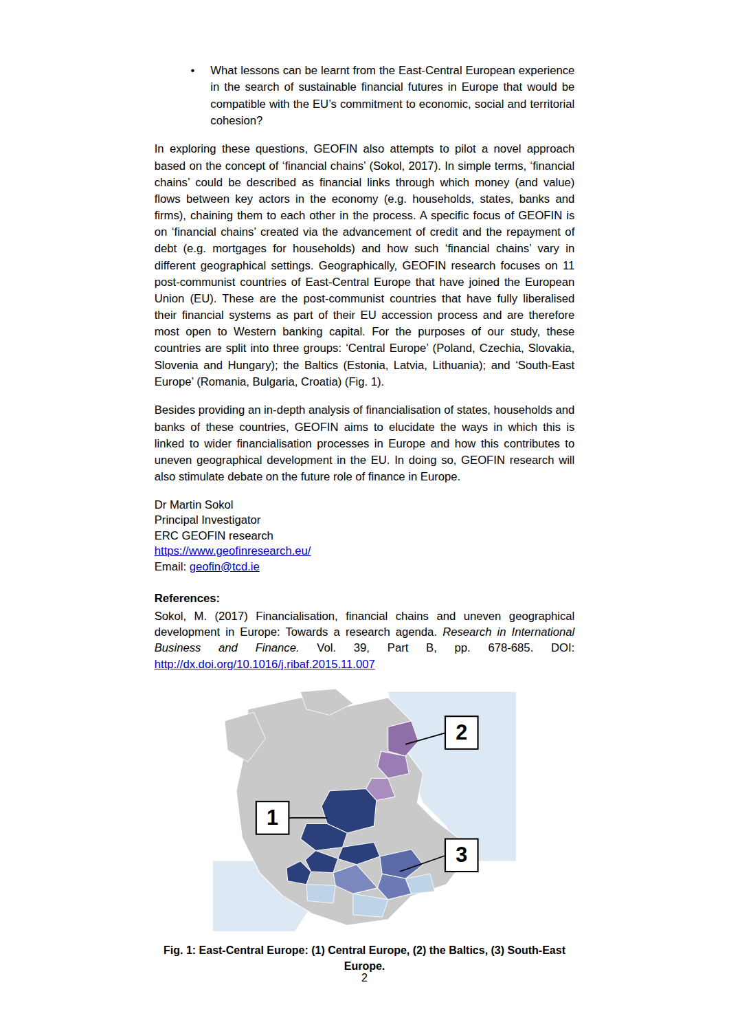What lessons can be learnt from the East-Central European experience in the search of sustainable financial futures in Europe that would be compatible with the EU’s commitment to economic, social and territorial cohesion?
In exploring these questions, GEOFIN also attempts to pilot a novel approach based on the concept of ‘financial chains’ (Sokol, 2017). In simple terms, ‘financial chains’ could be described as financial links through which money (and value) flows between key actors in the economy (e.g. households, states, banks and firms), chaining them to each other in the process. A specific focus of GEOFIN is on ‘financial chains’ created via the advancement of credit and the repayment of debt (e.g. mortgages for households) and how such ‘financial chains’ vary in different geographical settings. Geographically, GEOFIN research focuses on 11 post-communist countries of East-Central Europe that have joined the European Union (EU). These are the post-communist countries that have fully liberalised their financial systems as part of their EU accession process and are therefore most open to Western banking capital. For the purposes of our study, these countries are split into three groups: ‘Central Europe’ (Poland, Czechia, Slovakia, Slovenia and Hungary); the Baltics (Estonia, Latvia, Lithuania); and ‘South-East Europe’ (Romania, Bulgaria, Croatia) (Fig. 1).
Besides providing an in-depth analysis of financialisation of states, households and banks of these countries, GEOFIN aims to elucidate the ways in which this is linked to wider financialisation processes in Europe and how this contributes to uneven geographical development in the EU. In doing so, GEOFIN research will also stimulate debate on the future role of finance in Europe.
Dr Martin Sokol
Principal Investigator
ERC GEOFIN research
https://www.geofinresearch.eu/
Email: geofin@tcd.ie
References:
Sokol, M. (2017) Financialisation, financial chains and uneven geographical development in Europe: Towards a research agenda. Research in International Business and Finance. Vol. 39, Part B, pp. 678-685. DOI: http://dx.doi.org/10.1016/j.ribaf.2015.11.007
2 1 3
Fig. 1: East-Central Europe: (1) Central Europe, (2) the Baltics, (3) South-East Europe.
2